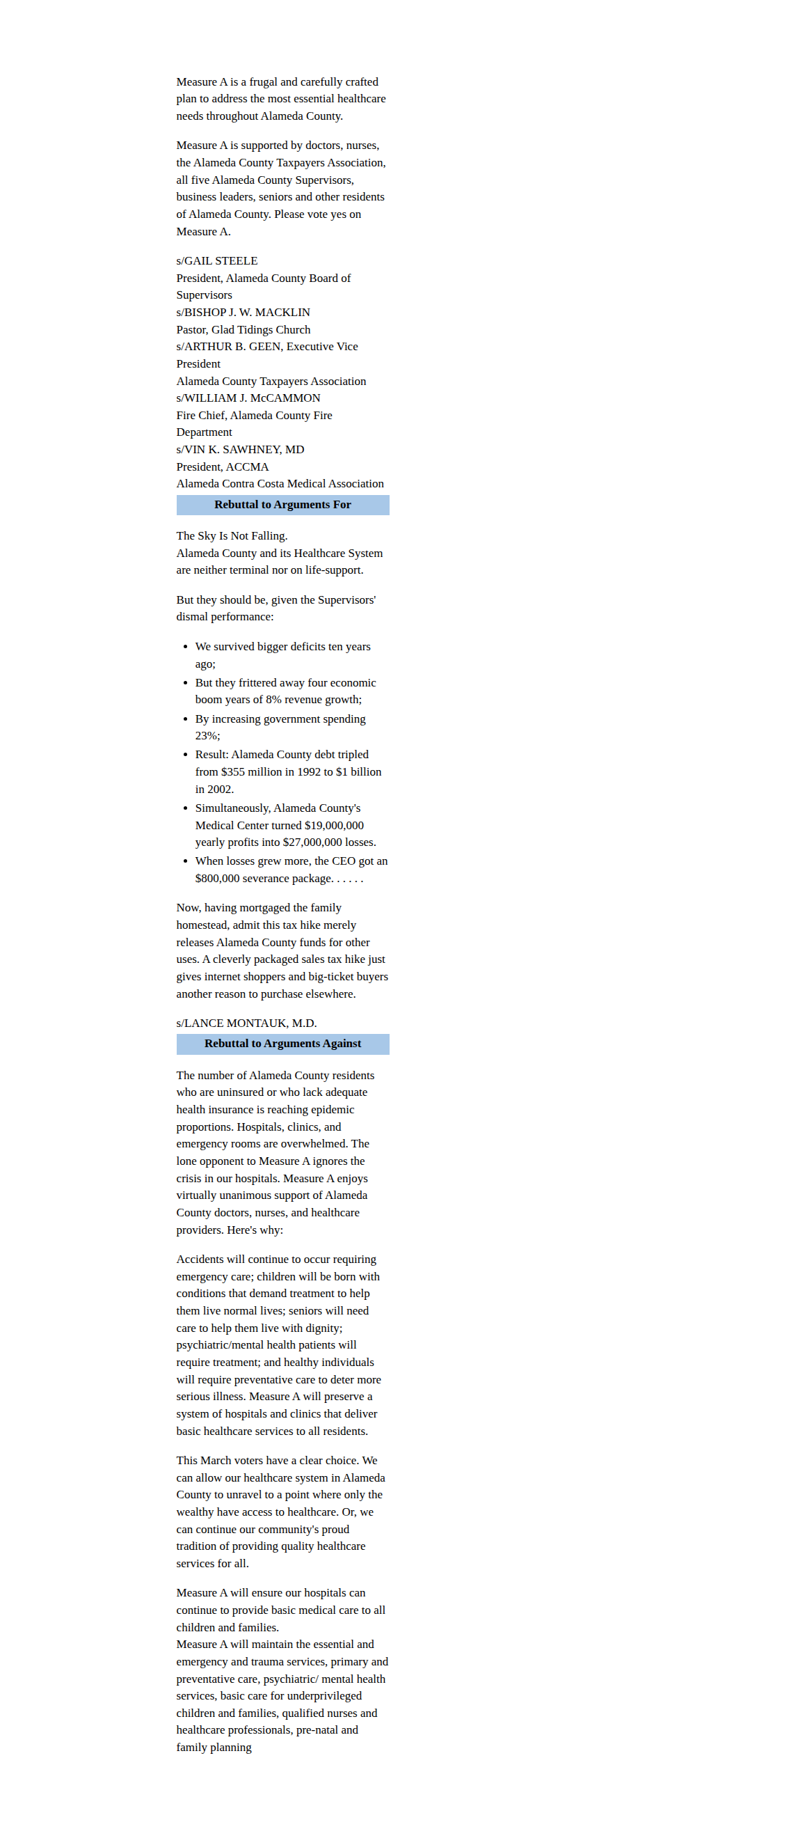Measure A is a frugal and carefully crafted plan to address the most essential healthcare needs throughout Alameda County.
Measure A is supported by doctors, nurses, the Alameda County Taxpayers Association, all five Alameda County Supervisors, business leaders, seniors and other residents of Alameda County. Please vote yes on Measure A.
s/GAIL STEELE
President, Alameda County Board of Supervisors
s/BISHOP J. W. MACKLIN
Pastor, Glad Tidings Church
s/ARTHUR B. GEEN, Executive Vice President
Alameda County Taxpayers Association
s/WILLIAM J. McCAMMON
Fire Chief, Alameda County Fire Department
s/VIN K. SAWHNEY, MD
President, ACCMA
Alameda Contra Costa Medical Association
Rebuttal to Arguments For
The Sky Is Not Falling.
Alameda County and its Healthcare System are neither terminal nor on life-support.
But they should be, given the Supervisors' dismal performance:
We survived bigger deficits ten years ago;
But they frittered away four economic boom years of 8% revenue growth;
By increasing government spending 23%;
Result: Alameda County debt tripled from $355 million in 1992 to $1 billion in 2002.
Simultaneously, Alameda County's Medical Center turned $19,000,000 yearly profits into $27,000,000 losses.
When losses grew more, the CEO got an $800,000 severance package. . . . . .
Now, having mortgaged the family homestead, admit this tax hike merely releases Alameda County funds for other uses. A cleverly packaged sales tax hike just gives internet shoppers and big-ticket buyers another reason to purchase elsewhere.
s/LANCE MONTAUK, M.D.
Rebuttal to Arguments Against
The number of Alameda County residents who are uninsured or who lack adequate health insurance is reaching epidemic proportions. Hospitals, clinics, and emergency rooms are overwhelmed. The lone opponent to Measure A ignores the crisis in our hospitals. Measure A enjoys virtually unanimous support of Alameda County doctors, nurses, and healthcare providers. Here's why:
Accidents will continue to occur requiring emergency care; children will be born with conditions that demand treatment to help them live normal lives; seniors will need care to help them live with dignity; psychiatric/mental health patients will require treatment; and healthy individuals will require preventative care to deter more serious illness. Measure A will preserve a system of hospitals and clinics that deliver basic healthcare services to all residents.
This March voters have a clear choice. We can allow our healthcare system in Alameda County to unravel to a point where only the wealthy have access to healthcare. Or, we can continue our community's proud tradition of providing quality healthcare services for all.
Measure A will ensure our hospitals can continue to provide basic medical care to all children and families.
Measure A will maintain the essential and emergency and trauma services, primary and preventative care, psychiatric/ mental health services, basic care for underprivileged children and families, qualified nurses and healthcare professionals, pre-natal and family planning